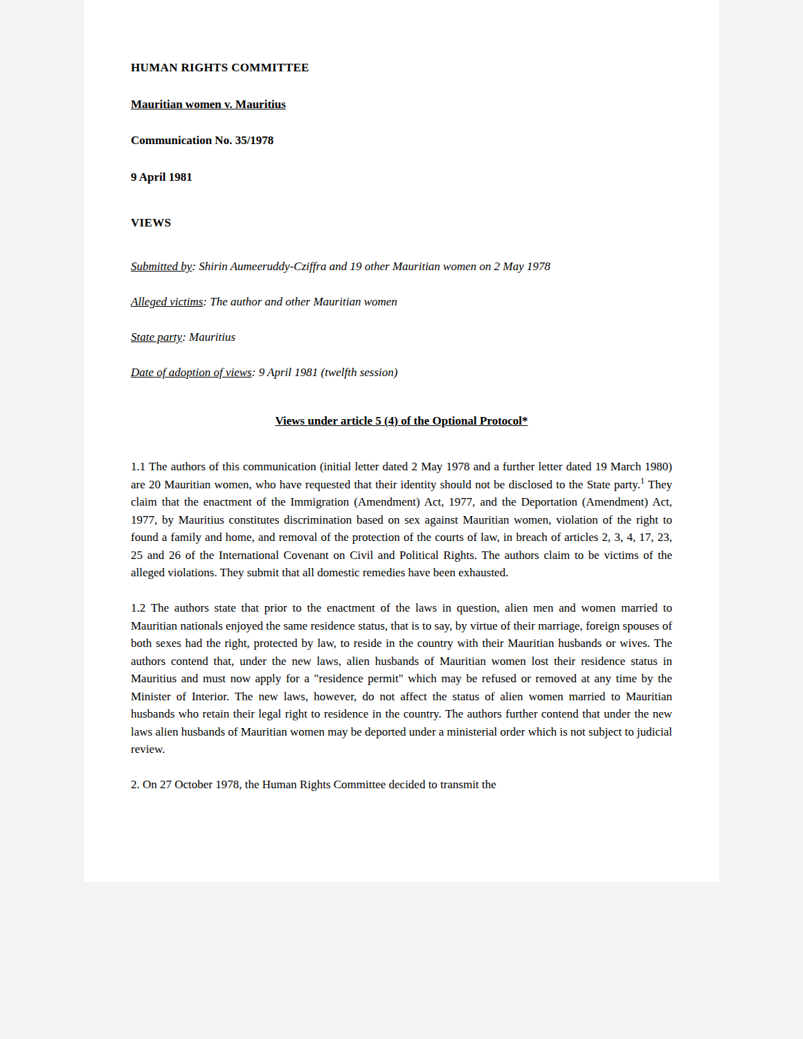HUMAN RIGHTS COMMITTEE
Mauritian women v. Mauritius
Communication No. 35/1978
9 April 1981
VIEWS
Submitted by: Shirin Aumeeruddy-Cziffra and 19 other Mauritian women on 2 May 1978
Alleged victims: The author and other Mauritian women
State party: Mauritius
Date of adoption of views: 9 April 1981 (twelfth session)
Views under article 5 (4) of the Optional Protocol*
1.1 The authors of this communication (initial letter dated 2 May 1978 and a further letter dated 19 March 1980) are 20 Mauritian women, who have requested that their identity should not be disclosed to the State party.1 They claim that the enactment of the Immigration (Amendment) Act, 1977, and the Deportation (Amendment) Act, 1977, by Mauritius constitutes discrimination based on sex against Mauritian women, violation of the right to found a family and home, and removal of the protection of the courts of law, in breach of articles 2, 3, 4, 17, 23, 25 and 26 of the International Covenant on Civil and Political Rights. The authors claim to be victims of the alleged violations. They submit that all domestic remedies have been exhausted.
1.2 The authors state that prior to the enactment of the laws in question, alien men and women married to Mauritian nationals enjoyed the same residence status, that is to say, by virtue of their marriage, foreign spouses of both sexes had the right, protected by law, to reside in the country with their Mauritian husbands or wives. The authors contend that, under the new laws, alien husbands of Mauritian women lost their residence status in Mauritius and must now apply for a "residence permit" which may be refused or removed at any time by the Minister of Interior. The new laws, however, do not affect the status of alien women married to Mauritian husbands who retain their legal right to residence in the country. The authors further contend that under the new laws alien husbands of Mauritian women may be deported under a ministerial order which is not subject to judicial review.
2. On 27 October 1978, the Human Rights Committee decided to transmit the